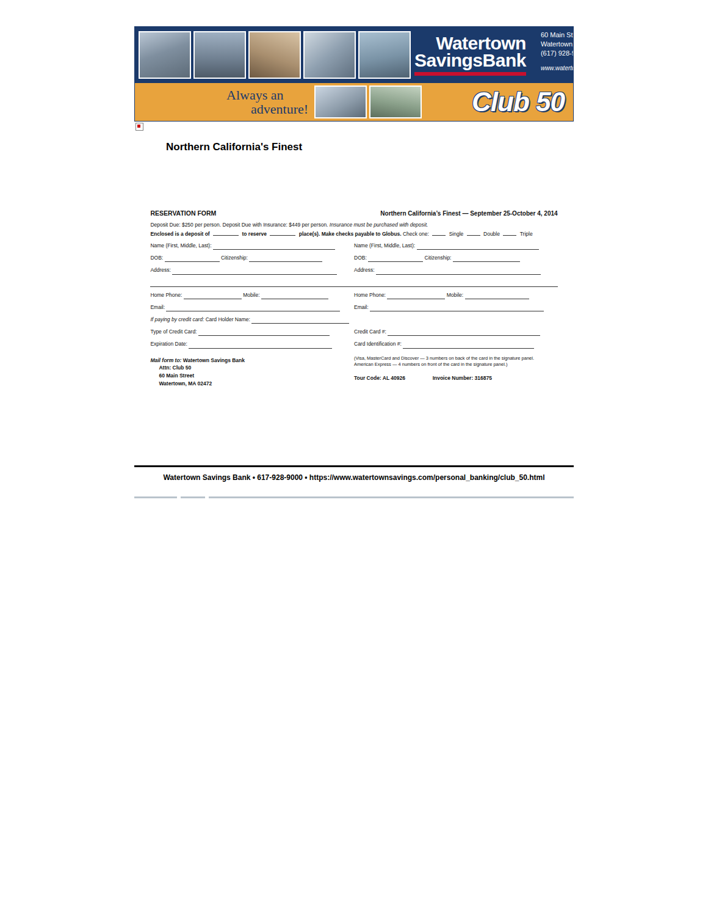Watertown SavingsBank
60 Main St.
Watertown, MA 02472
(617) 928-9000 www.watertownsavings.com
Always an adventure!
Club 50
Northern California's Finest
RESERVATION FORM Northern California’s Finest — September 25-October 4, 2014
Deposit Due: $250 per person. Deposit Due with Insurance: $449 per person. Insurance must be purchased with deposit.
Enclosed is a deposit of to reserve place(s). Make checks payable to Globus. Check one: Single Double Triple
| Name (First, Middle, Last): | Name (First, Middle, Last): |
| DOB: Citizenship: | DOB: Citizenship: |
| Address: | Address: |
| Home Phone: Mobile: | Home Phone: Mobile: |
| Email: | Email: |
| If paying by credit card: Card Holder Name: | |
| Type of Credit Card: | Credit Card #: |
| Expiration Date: | Card Identification #: |
| Mail form to: Watertown Savings Bank Attn: Club 50 60 Main Street Watertown, MA 02472 | (Visa, MasterCard and Discover — 3 numbers on back of the card in the signature panel. American Express — 4 numbers on front of the card in the signature panel.) Tour Code: AL 40926 Invoice Number: 316875 |
Watertown Savings Bank • 617-928-9000 • https://www.watertownsavings.com/personal_banking/club_50.html